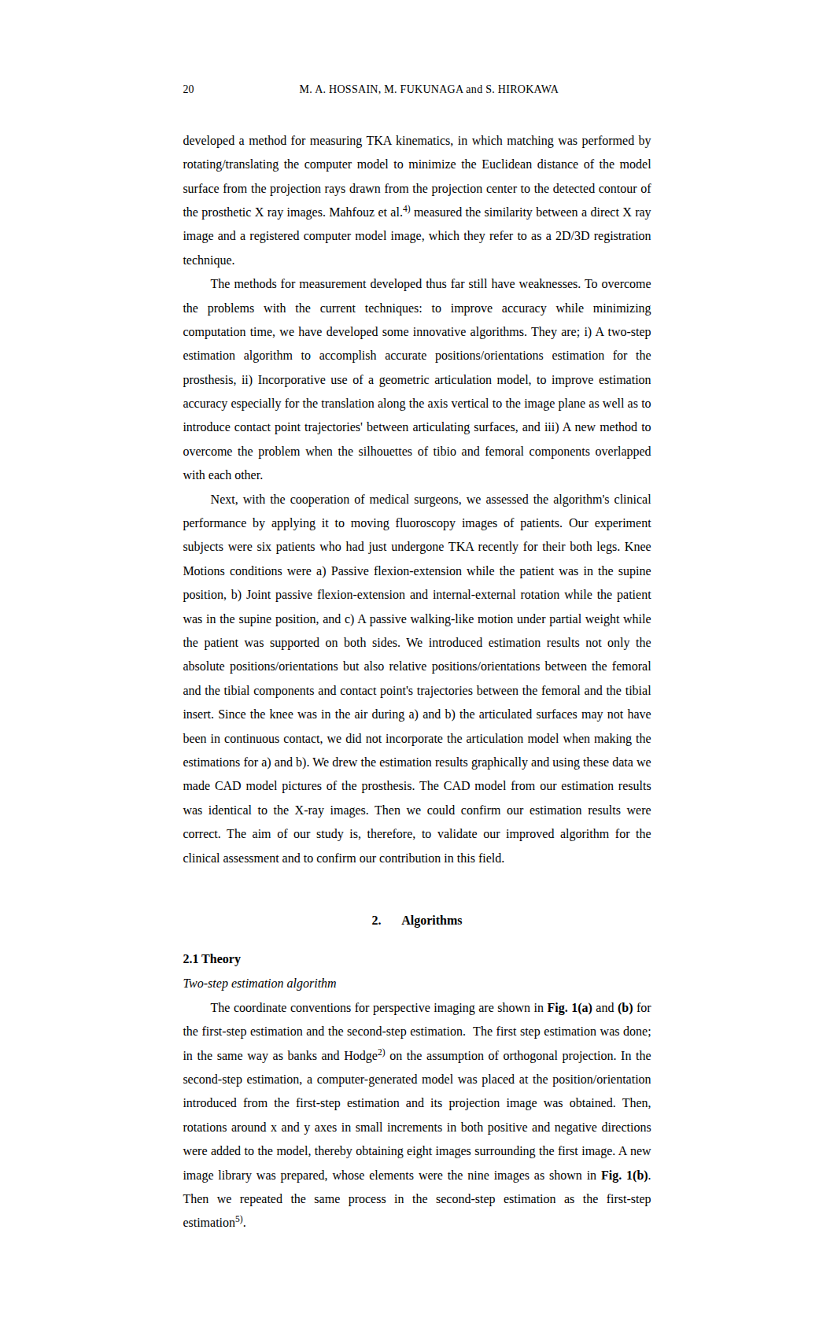20 M. A. HOSSAIN, M. FUKUNAGA and S. HIROKAWA
developed a method for measuring TKA kinematics, in which matching was performed by rotating/translating the computer model to minimize the Euclidean distance of the model surface from the projection rays drawn from the projection center to the detected contour of the prosthetic X ray images. Mahfouz et al.4) measured the similarity between a direct X ray image and a registered computer model image, which they refer to as a 2D/3D registration technique.
The methods for measurement developed thus far still have weaknesses. To overcome the problems with the current techniques: to improve accuracy while minimizing computation time, we have developed some innovative algorithms. They are; i) A two-step estimation algorithm to accomplish accurate positions/orientations estimation for the prosthesis, ii) Incorporative use of a geometric articulation model, to improve estimation accuracy especially for the translation along the axis vertical to the image plane as well as to introduce contact point trajectories' between articulating surfaces, and iii) A new method to overcome the problem when the silhouettes of tibio and femoral components overlapped with each other.
Next, with the cooperation of medical surgeons, we assessed the algorithm's clinical performance by applying it to moving fluoroscopy images of patients. Our experiment subjects were six patients who had just undergone TKA recently for their both legs. Knee Motions conditions were a) Passive flexion-extension while the patient was in the supine position, b) Joint passive flexion-extension and internal-external rotation while the patient was in the supine position, and c) A passive walking-like motion under partial weight while the patient was supported on both sides. We introduced estimation results not only the absolute positions/orientations but also relative positions/orientations between the femoral and the tibial components and contact point's trajectories between the femoral and the tibial insert. Since the knee was in the air during a) and b) the articulated surfaces may not have been in continuous contact, we did not incorporate the articulation model when making the estimations for a) and b). We drew the estimation results graphically and using these data we made CAD model pictures of the prosthesis. The CAD model from our estimation results was identical to the X-ray images. Then we could confirm our estimation results were correct. The aim of our study is, therefore, to validate our improved algorithm for the clinical assessment and to confirm our contribution in this field.
2. Algorithms
2.1 Theory
Two-step estimation algorithm
The coordinate conventions for perspective imaging are shown in Fig. 1(a) and (b) for the first-step estimation and the second-step estimation. The first step estimation was done; in the same way as banks and Hodge2) on the assumption of orthogonal projection. In the second-step estimation, a computer-generated model was placed at the position/orientation introduced from the first-step estimation and its projection image was obtained. Then, rotations around x and y axes in small increments in both positive and negative directions were added to the model, thereby obtaining eight images surrounding the first image. A new image library was prepared, whose elements were the nine images as shown in Fig. 1(b). Then we repeated the same process in the second-step estimation as the first-step estimation5).